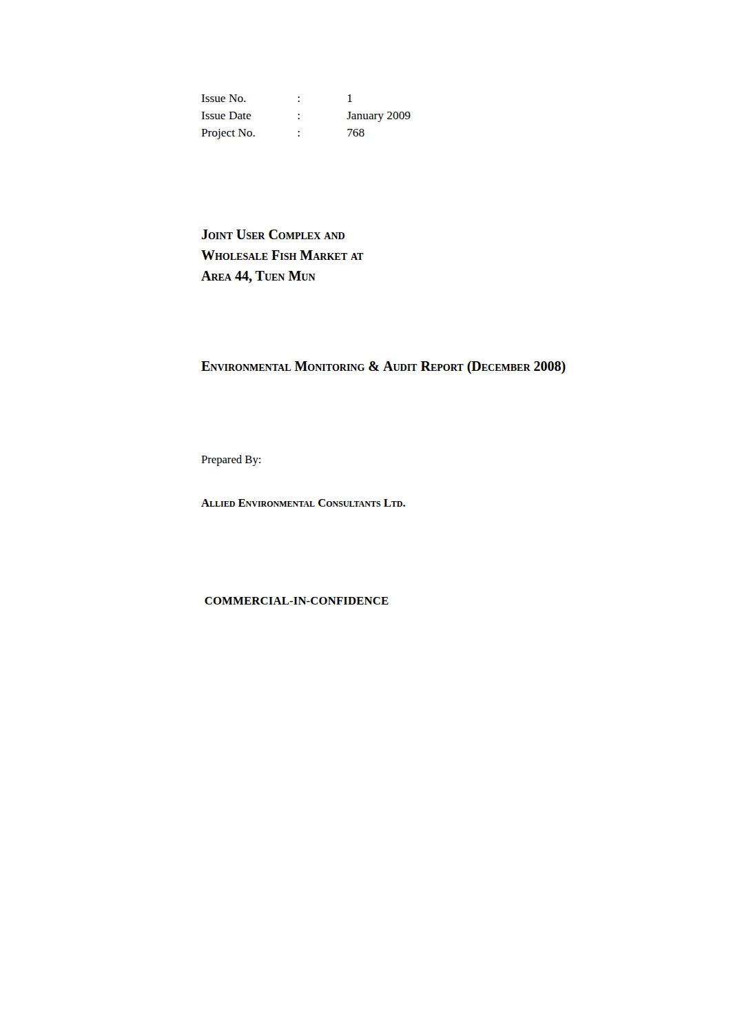| Issue No. | : | 1 |
| Issue Date | : | January 2009 |
| Project No. | : | 768 |
Joint User Complex and Wholesale Fish Market at Area 44, Tuen Mun
Environmental Monitoring & Audit Report (December 2008)
Prepared By:
Allied Environmental Consultants Ltd.
COMMERCIAL-IN-CONFIDENCE